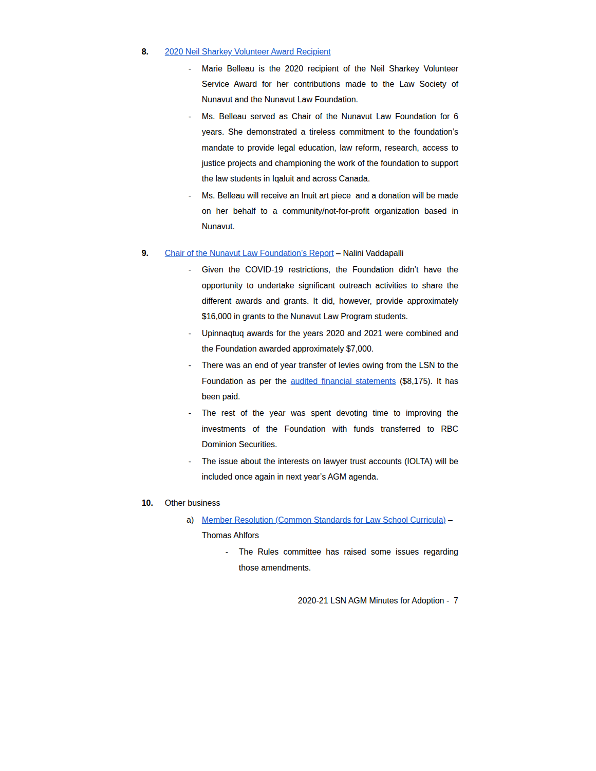8. 2020 Neil Sharkey Volunteer Award Recipient
Marie Belleau is the 2020 recipient of the Neil Sharkey Volunteer Service Award for her contributions made to the Law Society of Nunavut and the Nunavut Law Foundation.
Ms. Belleau served as Chair of the Nunavut Law Foundation for 6 years. She demonstrated a tireless commitment to the foundation’s mandate to provide legal education, law reform, research, access to justice projects and championing the work of the foundation to support the law students in Iqaluit and across Canada.
Ms. Belleau will receive an Inuit art piece and a donation will be made on her behalf to a community/not-for-profit organization based in Nunavut.
9. Chair of the Nunavut Law Foundation’s Report – Nalini Vaddapalli
Given the COVID-19 restrictions, the Foundation didn’t have the opportunity to undertake significant outreach activities to share the different awards and grants. It did, however, provide approximately $16,000 in grants to the Nunavut Law Program students.
Upinnaqtuq awards for the years 2020 and 2021 were combined and the Foundation awarded approximately $7,000.
There was an end of year transfer of levies owing from the LSN to the Foundation as per the audited financial statements ($8,175). It has been paid.
The rest of the year was spent devoting time to improving the investments of the Foundation with funds transferred to RBC Dominion Securities.
The issue about the interests on lawyer trust accounts (IOLTA) will be included once again in next year’s AGM agenda.
10. Other business
a) Member Resolution (Common Standards for Law School Curricula) – Thomas Ahlfors
The Rules committee has raised some issues regarding those amendments.
2020-21 LSN AGM Minutes for Adoption - 7